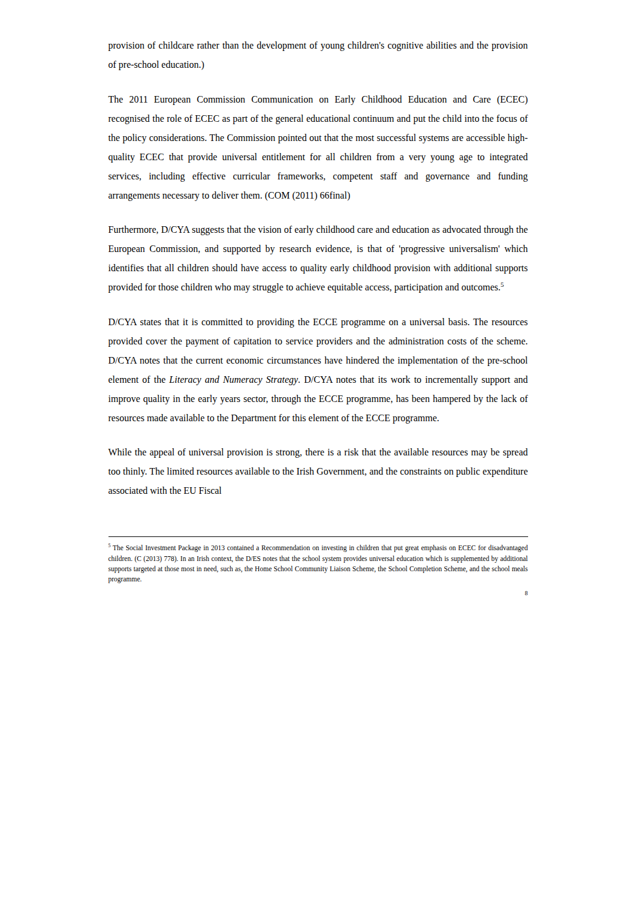provision of childcare rather than the development of young children's cognitive abilities and the provision of pre-school education.)
The 2011 European Commission Communication on Early Childhood Education and Care (ECEC) recognised the role of ECEC as part of the general educational continuum and put the child into the focus of the policy considerations. The Commission pointed out that the most successful systems are accessible high-quality ECEC that provide universal entitlement for all children from a very young age to integrated services, including effective curricular frameworks, competent staff and governance and funding arrangements necessary to deliver them. (COM (2011) 66final)
Furthermore, D/CYA suggests that the vision of early childhood care and education as advocated through the European Commission, and supported by research evidence, is that of 'progressive universalism' which identifies that all children should have access to quality early childhood provision with additional supports provided for those children who may struggle to achieve equitable access, participation and outcomes.5
D/CYA states that it is committed to providing the ECCE programme on a universal basis. The resources provided cover the payment of capitation to service providers and the administration costs of the scheme. D/CYA notes that the current economic circumstances have hindered the implementation of the pre-school element of the Literacy and Numeracy Strategy. D/CYA notes that its work to incrementally support and improve quality in the early years sector, through the ECCE programme, has been hampered by the lack of resources made available to the Department for this element of the ECCE programme.
While the appeal of universal provision is strong, there is a risk that the available resources may be spread too thinly. The limited resources available to the Irish Government, and the constraints on public expenditure associated with the EU Fiscal
5 The Social Investment Package in 2013 contained a Recommendation on investing in children that put great emphasis on ECEC for disadvantaged children. (C (2013) 778). In an Irish context, the D/ES notes that the school system provides universal education which is supplemented by additional supports targeted at those most in need, such as, the Home School Community Liaison Scheme, the School Completion Scheme, and the school meals programme.
8